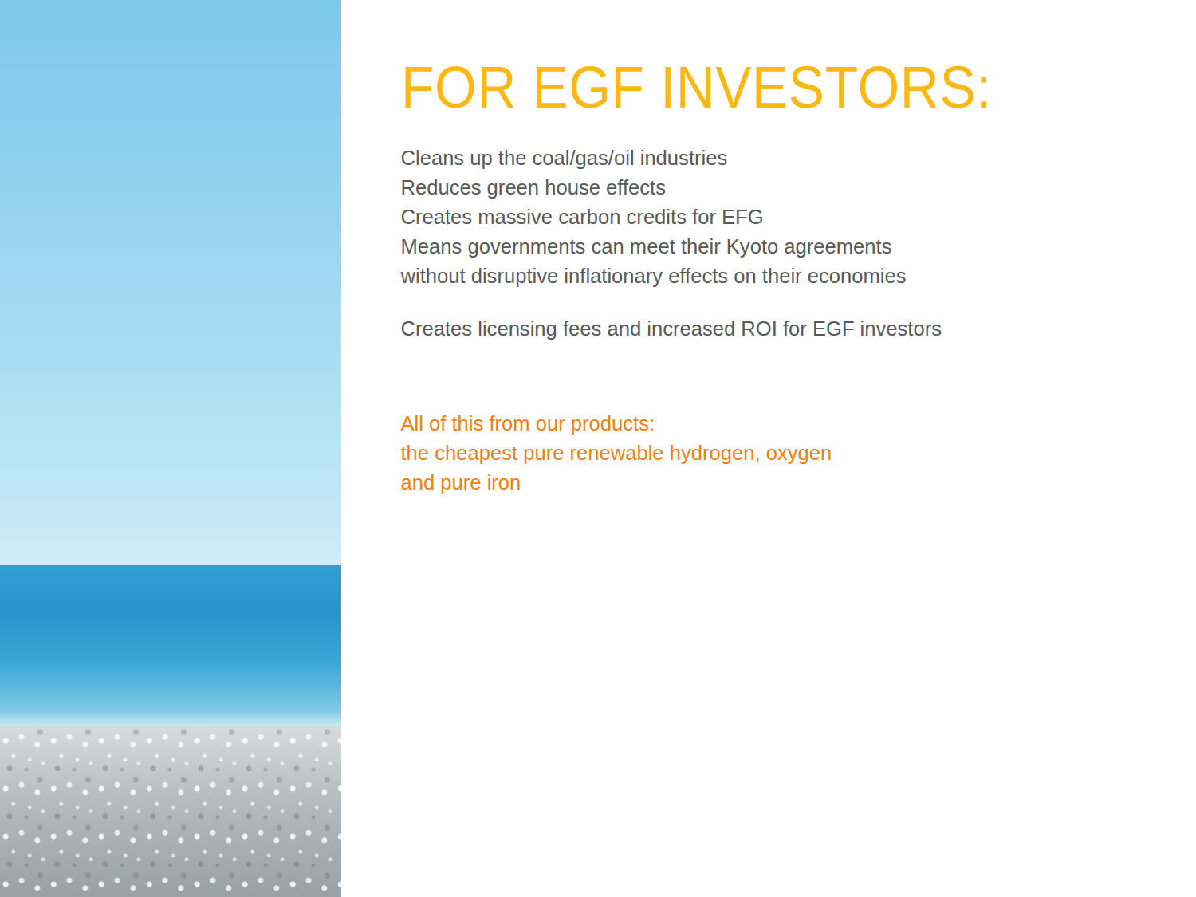FOR EGF INVESTORS:
Cleans up the coal/gas/oil industries
Reduces green house effects
Creates massive carbon credits for EFG
Means governments can meet their Kyoto agreements
without disruptive inflationary effects on their economies
Creates licensing fees and increased ROI for EGF investors
All of this from our products:
the cheapest pure renewable hydrogen, oxygen
and pure iron